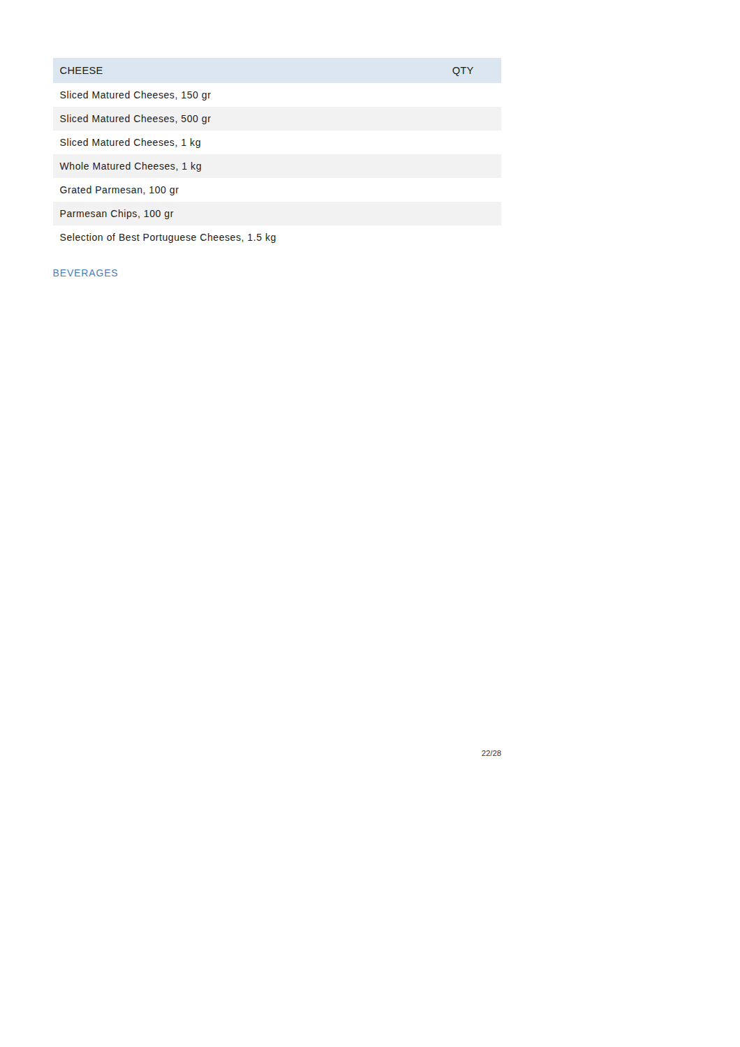| CHEESE | QTY |
| --- | --- |
| Sliced Matured Cheeses, 150 gr | |
| Sliced Matured Cheeses, 500 gr | |
| Sliced Matured Cheeses, 1 kg | |
| Whole Matured Cheeses, 1 kg | |
| Grated Parmesan, 100 gr | |
| Parmesan Chips, 100 gr | |
| Selection of Best Portuguese Cheeses, 1.5 kg | |
BEVERAGES
22/28